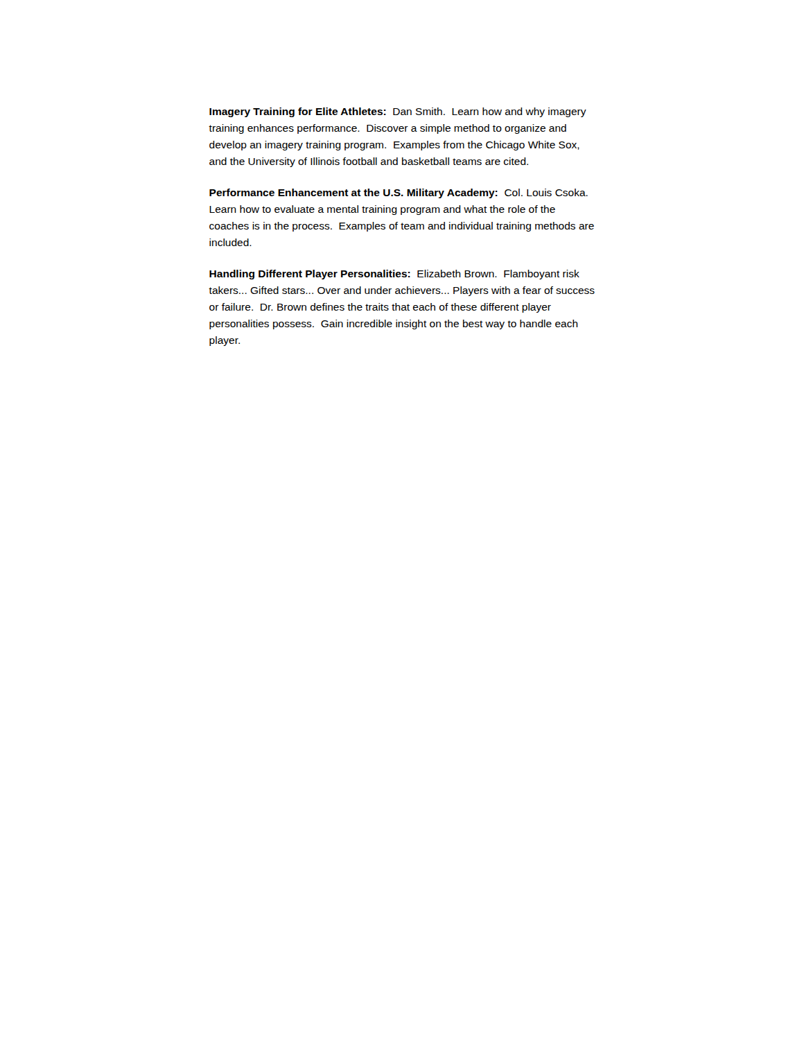Imagery Training for Elite Athletes: Dan Smith. Learn how and why imagery training enhances performance. Discover a simple method to organize and develop an imagery training program. Examples from the Chicago White Sox, and the University of Illinois football and basketball teams are cited.
Performance Enhancement at the U.S. Military Academy: Col. Louis Csoka. Learn how to evaluate a mental training program and what the role of the coaches is in the process. Examples of team and individual training methods are included.
Handling Different Player Personalities: Elizabeth Brown. Flamboyant risk takers... Gifted stars... Over and under achievers... Players with a fear of success or failure. Dr. Brown defines the traits that each of these different player personalities possess. Gain incredible insight on the best way to handle each player.